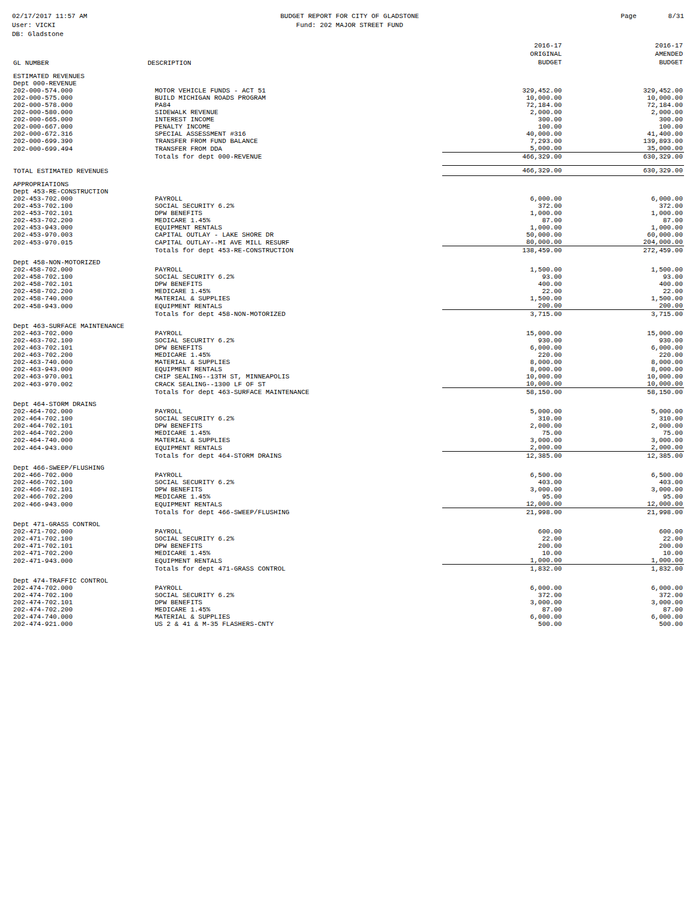02/17/2017 11:57 AM User: VICKI DB: Gladstone
BUDGET REPORT FOR CITY OF GLADSTONE Fund: 202 MAJOR STREET FUND
Page 8/31
| | | 2016-17 ORIGINAL | 2016-17 AMENDED |
| --- | --- | --- | --- |
| GL NUMBER | DESCRIPTION | BUDGET | BUDGET |
| ESTIMATED REVENUES |
| Dept 000-REVENUE |
| 202-000-574.000 | MOTOR VEHICLE FUNDS - ACT 51 | 329,452.00 | 329,452.00 |
| 202-000-575.000 | BUILD MICHIGAN ROADS PROGRAM | 10,000.00 | 10,000.00 |
| 202-000-578.000 | PA84 | 72,184.00 | 72,184.00 |
| 202-000-580.000 | SIDEWALK REVENUE | 2,000.00 | 2,000.00 |
| 202-000-665.000 | INTEREST INCOME | 300.00 | 300.00 |
| 202-000-667.000 | PENALTY INCOME | 100.00 | 100.00 |
| 202-000-672.316 | SPECIAL ASSESSMENT #316 | 40,000.00 | 41,400.00 |
| 202-000-699.390 | TRANSFER FROM FUND BALANCE | 7,293.00 | 139,893.00 |
| 202-000-699.494 | TRANSFER FROM DDA | 5,000.00 | 35,000.00 |
| | Totals for dept 000-REVENUE | 466,329.00 | 630,329.00 |
| TOTAL ESTIMATED REVENUES | 466,329.00 | 630,329.00 |
| APPROPRIATIONS |
| Dept 453-RE-CONSTRUCTION |
| 202-453-702.000 | PAYROLL | 6,000.00 | 6,000.00 |
| 202-453-702.100 | SOCIAL SECURITY 6.2% | 372.00 | 372.00 |
| 202-453-702.101 | DPW BENEFITS | 1,000.00 | 1,000.00 |
| 202-453-702.200 | MEDICARE 1.45% | 87.00 | 87.00 |
| 202-453-943.000 | EQUIPMENT RENTALS | 1,000.00 | 1,000.00 |
| 202-453-970.003 | CAPITAL OUTLAY - LAKE SHORE DR | 50,000.00 | 60,000.00 |
| 202-453-970.015 | CAPITAL OUTLAY--MI AVE MILL RESURF | 80,000.00 | 204,000.00 |
| | Totals for dept 453-RE-CONSTRUCTION | 138,459.00 | 272,459.00 |
| Dept 458-NON-MOTORIZED |
| 202-458-702.000 | PAYROLL | 1,500.00 | 1,500.00 |
| 202-458-702.100 | SOCIAL SECURITY 6.2% | 93.00 | 93.00 |
| 202-458-702.101 | DPW BENEFITS | 400.00 | 400.00 |
| 202-458-702.200 | MEDICARE 1.45% | 22.00 | 22.00 |
| 202-458-740.000 | MATERIAL & SUPPLIES | 1,500.00 | 1,500.00 |
| 202-458-943.000 | EQUIPMENT RENTALS | 200.00 | 200.00 |
| | Totals for dept 458-NON-MOTORIZED | 3,715.00 | 3,715.00 |
| Dept 463-SURFACE MAINTENANCE |
| 202-463-702.000 | PAYROLL | 15,000.00 | 15,000.00 |
| 202-463-702.100 | SOCIAL SECURITY 6.2% | 930.00 | 930.00 |
| 202-463-702.101 | DPW BENEFITS | 6,000.00 | 6,000.00 |
| 202-463-702.200 | MEDICARE 1.45% | 220.00 | 220.00 |
| 202-463-740.000 | MATERIAL & SUPPLIES | 8,000.00 | 8,000.00 |
| 202-463-943.000 | EQUIPMENT RENTALS | 8,000.00 | 8,000.00 |
| 202-463-970.001 | CHIP SEALING--13TH ST, MINNEAPOLIS | 10,000.00 | 10,000.00 |
| 202-463-970.002 | CRACK SEALING--1300 LF OF ST | 10,000.00 | 10,000.00 |
| | Totals for dept 463-SURFACE MAINTENANCE | 58,150.00 | 58,150.00 |
| Dept 464-STORM DRAINS |
| 202-464-702.000 | PAYROLL | 5,000.00 | 5,000.00 |
| 202-464-702.100 | SOCIAL SECURITY 6.2% | 310.00 | 310.00 |
| 202-464-702.101 | DPW BENEFITS | 2,000.00 | 2,000.00 |
| 202-464-702.200 | MEDICARE 1.45% | 75.00 | 75.00 |
| 202-464-740.000 | MATERIAL & SUPPLIES | 3,000.00 | 3,000.00 |
| 202-464-943.000 | EQUIPMENT RENTALS | 2,000.00 | 2,000.00 |
| | Totals for dept 464-STORM DRAINS | 12,385.00 | 12,385.00 |
| Dept 466-SWEEP/FLUSHING |
| 202-466-702.000 | PAYROLL | 6,500.00 | 6,500.00 |
| 202-466-702.100 | SOCIAL SECURITY 6.2% | 403.00 | 403.00 |
| 202-466-702.101 | DPW BENEFITS | 3,000.00 | 3,000.00 |
| 202-466-702.200 | MEDICARE 1.45% | 95.00 | 95.00 |
| 202-466-943.000 | EQUIPMENT RENTALS | 12,000.00 | 12,000.00 |
| | Totals for dept 466-SWEEP/FLUSHING | 21,998.00 | 21,998.00 |
| Dept 471-GRASS CONTROL |
| 202-471-702.000 | PAYROLL | 600.00 | 600.00 |
| 202-471-702.100 | SOCIAL SECURITY 6.2% | 22.00 | 22.00 |
| 202-471-702.101 | DPW BENEFITS | 200.00 | 200.00 |
| 202-471-702.200 | MEDICARE 1.45% | 10.00 | 10.00 |
| 202-471-943.000 | EQUIPMENT RENTALS | 1,000.00 | 1,000.00 |
| | Totals for dept 471-GRASS CONTROL | 1,832.00 | 1,832.00 |
| Dept 474-TRAFFIC CONTROL |
| 202-474-702.000 | PAYROLL | 6,000.00 | 6,000.00 |
| 202-474-702.100 | SOCIAL SECURITY 6.2% | 372.00 | 372.00 |
| 202-474-702.101 | DPW BENEFITS | 3,000.00 | 3,000.00 |
| 202-474-702.200 | MEDICARE 1.45% | 87.00 | 87.00 |
| 202-474-740.000 | MATERIAL & SUPPLIES | 6,000.00 | 6,000.00 |
| 202-474-921.000 | US 2 & 41 & M-35 FLASHERS-CNTY | 500.00 | 500.00 |